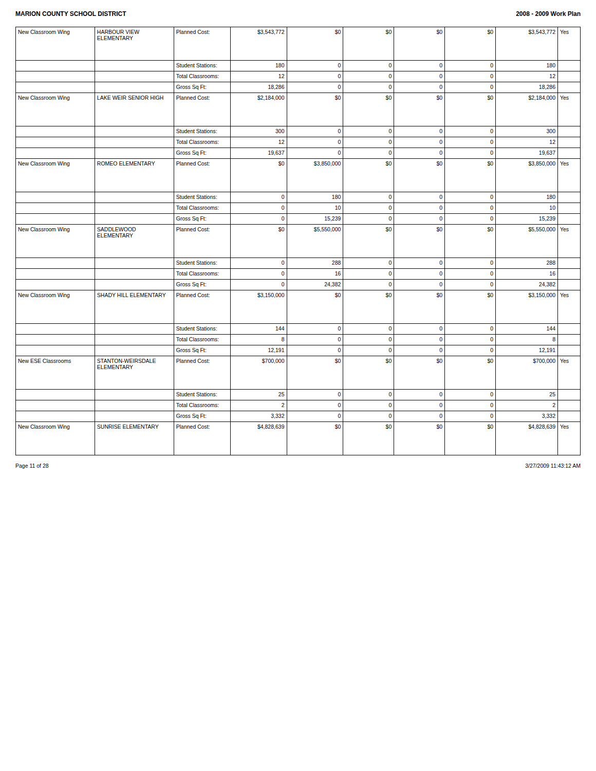MARION COUNTY SCHOOL DISTRICT
2008 - 2009 Work Plan
| New Classroom Wing | HARBOUR VIEW ELEMENTARY | Planned Cost: | $3,543,772 | $0 | $0 | $0 | $0 | $3,543,772 | Yes |
| | | Student Stations: | 180 | 0 | 0 | 0 | 0 | 180 | |
| | | Total Classrooms: | 12 | 0 | 0 | 0 | 0 | 12 | |
| | | Gross Sq Ft: | 18,286 | 0 | 0 | 0 | 0 | 18,286 | |
| New Classroom Wing | LAKE WEIR SENIOR HIGH | Planned Cost: | $2,184,000 | $0 | $0 | $0 | $0 | $2,184,000 | Yes |
| | | Student Stations: | 300 | 0 | 0 | 0 | 0 | 300 | |
| | | Total Classrooms: | 12 | 0 | 0 | 0 | 0 | 12 | |
| | | Gross Sq Ft: | 19,637 | 0 | 0 | 0 | 0 | 19,637 | |
| New Classroom Wing | ROMEO ELEMENTARY | Planned Cost: | $0 | $3,850,000 | $0 | $0 | $0 | $3,850,000 | Yes |
| | | Student Stations: | 0 | 180 | 0 | 0 | 0 | 180 | |
| | | Total Classrooms: | 0 | 10 | 0 | 0 | 0 | 10 | |
| | | Gross Sq Ft: | 0 | 15,239 | 0 | 0 | 0 | 15,239 | |
| New Classroom Wing | SADDLEWOOD ELEMENTARY | Planned Cost: | $0 | $5,550,000 | $0 | $0 | $0 | $5,550,000 | Yes |
| | | Student Stations: | 0 | 288 | 0 | 0 | 0 | 288 | |
| | | Total Classrooms: | 0 | 16 | 0 | 0 | 0 | 16 | |
| | | Gross Sq Ft: | 0 | 24,382 | 0 | 0 | 0 | 24,382 | |
| New Classroom Wing | SHADY HILL ELEMENTARY | Planned Cost: | $3,150,000 | $0 | $0 | $0 | $0 | $3,150,000 | Yes |
| | | Student Stations: | 144 | 0 | 0 | 0 | 0 | 144 | |
| | | Total Classrooms: | 8 | 0 | 0 | 0 | 0 | 8 | |
| | | Gross Sq Ft: | 12,191 | 0 | 0 | 0 | 0 | 12,191 | |
| New ESE Classrooms | STANTON-WEIRSDALE ELEMENTARY | Planned Cost: | $700,000 | $0 | $0 | $0 | $0 | $700,000 | Yes |
| | | Student Stations: | 25 | 0 | 0 | 0 | 0 | 25 | |
| | | Total Classrooms: | 2 | 0 | 0 | 0 | 0 | 2 | |
| | | Gross Sq Ft: | 3,332 | 0 | 0 | 0 | 0 | 3,332 | |
| New Classroom Wing | SUNRISE ELEMENTARY | Planned Cost: | $4,828,639 | $0 | $0 | $0 | $0 | $4,828,639 | Yes |
Page 11 of 28
3/27/2009 11:43:12 AM